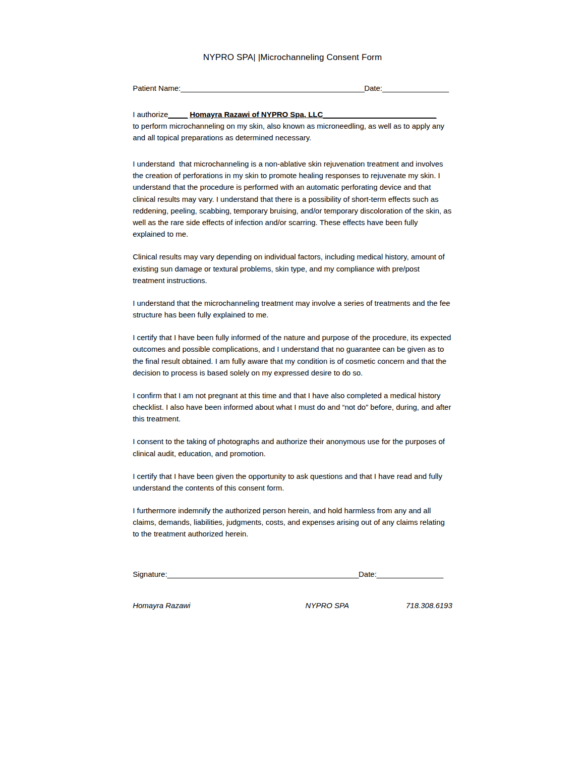NYPRO SPA| |Microchanneling Consent Form
Patient Name:_______________________________________________Date:_________________
I authorize_____ Homayra Razawi of NYPRO Spa, LLC_____________________________
to perform microchanneling on my skin, also known as microneedling, as well as to apply any and all topical preparations as determined necessary.
I understand that microchanneling is a non-ablative skin rejuvenation treatment and involves the creation of perforations in my skin to promote healing responses to rejuvenate my skin. I understand that the procedure is performed with an automatic perforating device and that clinical results may vary. I understand that there is a possibility of short-term effects such as reddening, peeling, scabbing, temporary bruising, and/or temporary discoloration of the skin, as well as the rare side effects of infection and/or scarring. These effects have been fully explained to me.
Clinical results may vary depending on individual factors, including medical history, amount of existing sun damage or textural problems, skin type, and my compliance with pre/post treatment instructions.
I understand that the microchanneling treatment may involve a series of treatments and the fee structure has been fully explained to me.
I certify that I have been fully informed of the nature and purpose of the procedure, its expected outcomes and possible complications, and I understand that no guarantee can be given as to the final result obtained. I am fully aware that my condition is of cosmetic concern and that the decision to process is based solely on my expressed desire to do so.
I confirm that I am not pregnant at this time and that I have also completed a medical history checklist. I also have been informed about what I must do and “not do” before, during, and after this treatment.
I consent to the taking of photographs and authorize their anonymous use for the purposes of clinical audit, education, and promotion.
I certify that I have been given the opportunity to ask questions and that I have read and fully understand the contents of this consent form.
I furthermore indemnify the authorized person herein, and hold harmless from any and all claims, demands, liabilities, judgments, costs, and expenses arising out of any claims relating to the treatment authorized herein.
Signature:_________________________________________________Date:_________________
Homayra Razawi NYPRO SPA 718.308.6193